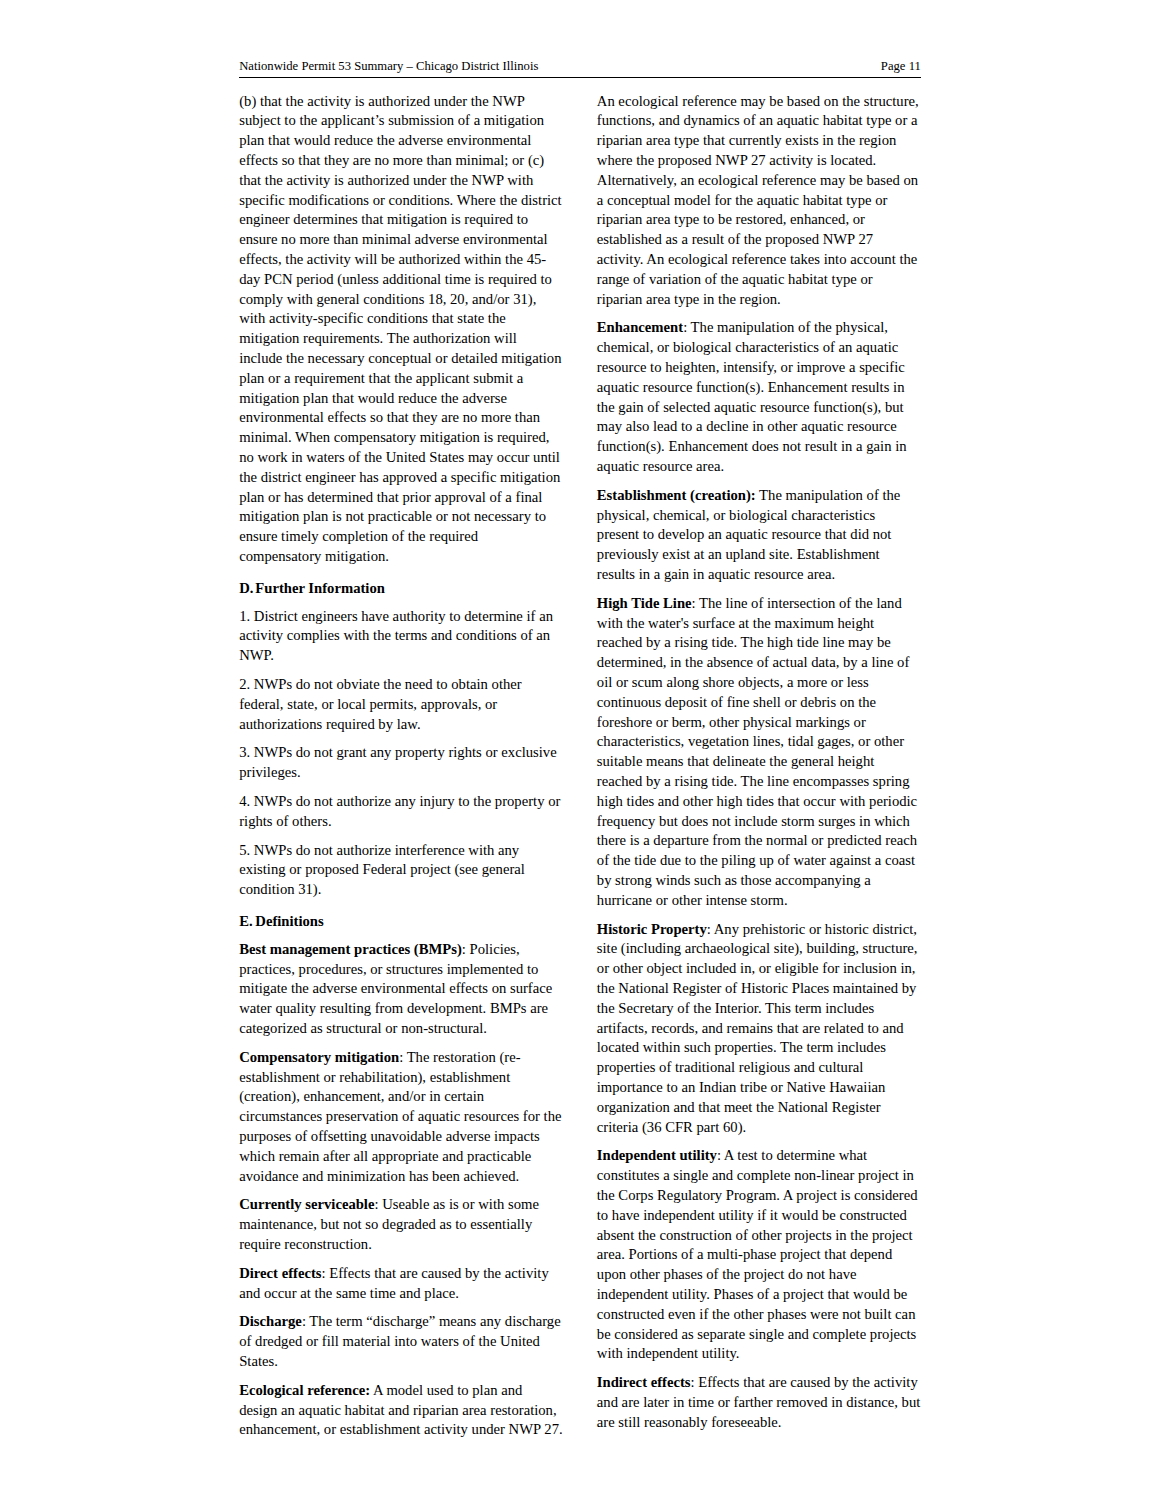Nationwide Permit 53 Summary – Chicago District Illinois Page 11
(b) that the activity is authorized under the NWP subject to the applicant’s submission of a mitigation plan that would reduce the adverse environmental effects so that they are no more than minimal; or (c) that the activity is authorized under the NWP with specific modifications or conditions. Where the district engineer determines that mitigation is required to ensure no more than minimal adverse environmental effects, the activity will be authorized within the 45-day PCN period (unless additional time is required to comply with general conditions 18, 20, and/or 31), with activity-specific conditions that state the mitigation requirements. The authorization will include the necessary conceptual or detailed mitigation plan or a requirement that the applicant submit a mitigation plan that would reduce the adverse environmental effects so that they are no more than minimal. When compensatory mitigation is required, no work in waters of the United States may occur until the district engineer has approved a specific mitigation plan or has determined that prior approval of a final mitigation plan is not practicable or not necessary to ensure timely completion of the required compensatory mitigation.
D. Further Information
1. District engineers have authority to determine if an activity complies with the terms and conditions of an NWP.
2. NWPs do not obviate the need to obtain other federal, state, or local permits, approvals, or authorizations required by law.
3. NWPs do not grant any property rights or exclusive privileges.
4. NWPs do not authorize any injury to the property or rights of others.
5. NWPs do not authorize interference with any existing or proposed Federal project (see general condition 31).
E. Definitions
Best management practices (BMPs): Policies, practices, procedures, or structures implemented to mitigate the adverse environmental effects on surface water quality resulting from development. BMPs are categorized as structural or non-structural.
Compensatory mitigation: The restoration (re-establishment or rehabilitation), establishment (creation), enhancement, and/or in certain circumstances preservation of aquatic resources for the purposes of offsetting unavoidable adverse impacts which remain after all appropriate and practicable avoidance and minimization has been achieved.
Currently serviceable: Useable as is or with some maintenance, but not so degraded as to essentially require reconstruction.
Direct effects: Effects that are caused by the activity and occur at the same time and place.
Discharge: The term “discharge” means any discharge of dredged or fill material into waters of the United States.
Ecological reference: A model used to plan and design an aquatic habitat and riparian area restoration, enhancement, or establishment activity under NWP 27. An ecological reference may be based on the structure, functions, and dynamics of an aquatic habitat type or a riparian area type that currently exists in the region where the proposed NWP 27 activity is located. Alternatively, an ecological reference may be based on a conceptual model for the aquatic habitat type or riparian area type to be restored, enhanced, or established as a result of the proposed NWP 27 activity. An ecological reference takes into account the range of variation of the aquatic habitat type or riparian area type in the region.
Enhancement: The manipulation of the physical, chemical, or biological characteristics of an aquatic resource to heighten, intensify, or improve a specific aquatic resource function(s). Enhancement results in the gain of selected aquatic resource function(s), but may also lead to a decline in other aquatic resource function(s). Enhancement does not result in a gain in aquatic resource area.
Establishment (creation): The manipulation of the physical, chemical, or biological characteristics present to develop an aquatic resource that did not previously exist at an upland site. Establishment results in a gain in aquatic resource area.
High Tide Line: The line of intersection of the land with the water's surface at the maximum height reached by a rising tide. The high tide line may be determined, in the absence of actual data, by a line of oil or scum along shore objects, a more or less continuous deposit of fine shell or debris on the foreshore or berm, other physical markings or characteristics, vegetation lines, tidal gages, or other suitable means that delineate the general height reached by a rising tide. The line encompasses spring high tides and other high tides that occur with periodic frequency but does not include storm surges in which there is a departure from the normal or predicted reach of the tide due to the piling up of water against a coast by strong winds such as those accompanying a hurricane or other intense storm.
Historic Property: Any prehistoric or historic district, site (including archaeological site), building, structure, or other object included in, or eligible for inclusion in, the National Register of Historic Places maintained by the Secretary of the Interior. This term includes artifacts, records, and remains that are related to and located within such properties. The term includes properties of traditional religious and cultural importance to an Indian tribe or Native Hawaiian organization and that meet the National Register criteria (36 CFR part 60).
Independent utility: A test to determine what constitutes a single and complete non-linear project in the Corps Regulatory Program. A project is considered to have independent utility if it would be constructed absent the construction of other projects in the project area. Portions of a multi-phase project that depend upon other phases of the project do not have independent utility. Phases of a project that would be constructed even if the other phases were not built can be considered as separate single and complete projects with independent utility.
Indirect effects: Effects that are caused by the activity and are later in time or farther removed in distance, but are still reasonably foreseeable.